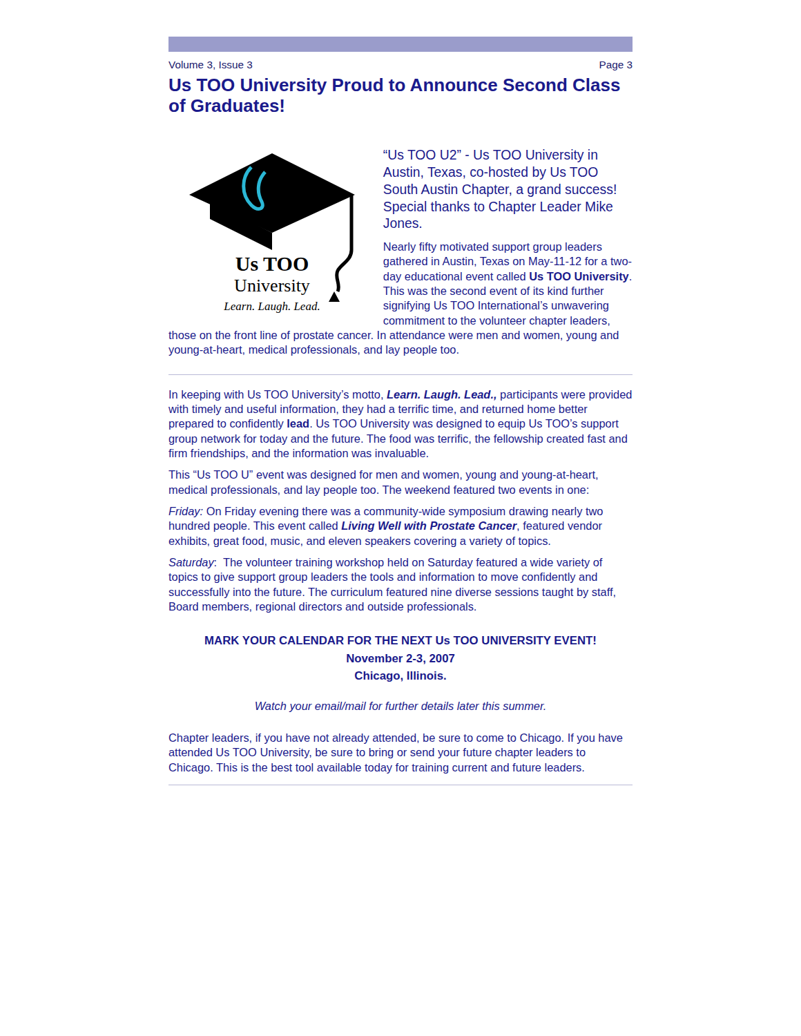Volume 3, Issue 3 Page 3
Us TOO University Proud to Announce Second Class of Graduates!
Us TOO University Learn. Laugh. Lead.
“Us TOO U2” - Us TOO University in Austin, Texas, co-hosted by Us TOO South Austin Chapter, a grand success! Special thanks to Chapter Leader Mike Jones.
Nearly fifty motivated support group leaders gathered in Austin, Texas on May-11-12 for a two-day educational event called Us TOO University. This was the second event of its kind further signifying Us TOO International’s unwavering commitment to the volunteer chapter leaders, those on the front line of prostate cancer. In attendance were men and women, young and young-at-heart, medical professionals, and lay people too.
In keeping with Us TOO University’s motto, Learn. Laugh. Lead., participants were provided with timely and useful information, they had a terrific time, and returned home better prepared to confidently lead. Us TOO University was designed to equip Us TOO’s support group network for today and the future. The food was terrific, the fellowship created fast and firm friendships, and the information was invaluable.
This “Us TOO U” event was designed for men and women, young and young-at-heart, medical professionals, and lay people too. The weekend featured two events in one:
Friday: On Friday evening there was a community-wide symposium drawing nearly two hundred people. This event called Living Well with Prostate Cancer, featured vendor exhibits, great food, music, and eleven speakers covering a variety of topics.
Saturday: The volunteer training workshop held on Saturday featured a wide variety of topics to give support group leaders the tools and information to move confidently and successfully into the future. The curriculum featured nine diverse sessions taught by staff, Board members, regional directors and outside professionals.
MARK YOUR CALENDAR FOR THE NEXT Us TOO UNIVERSITY EVENT!
November 2-3, 2007
Chicago, Illinois.
Watch your email/mail for further details later this summer.
Chapter leaders, if you have not already attended, be sure to come to Chicago. If you have attended Us TOO University, be sure to bring or send your future chapter leaders to Chicago. This is the best tool available today for training current and future leaders.